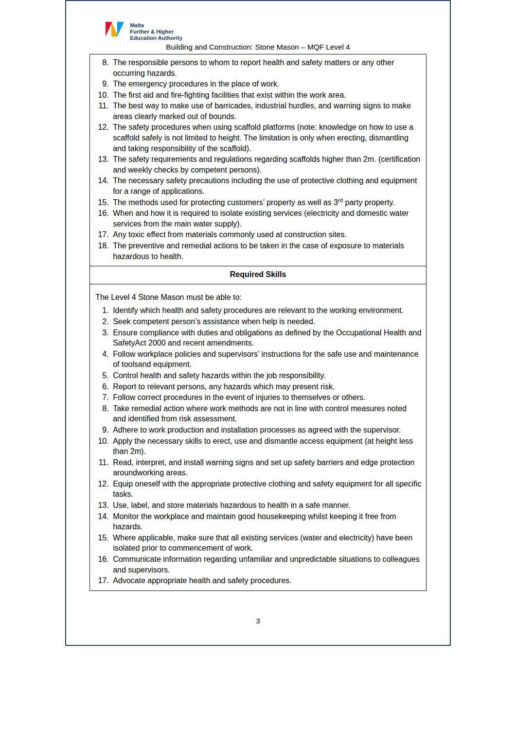Malta
Further & Higher
Education Authority
Building and Construction: Stone Mason – MQF Level 4
| The responsible persons to whom to report health and safety matters or any other occurring hazards. The emergency procedures in the place of work. The first aid and fire-fighting facilities that exist within the work area. The best way to make use of barricades, industrial hurdles, and warning signs to make areas clearly marked out of bounds. The safety procedures when using scaffold platforms (note: knowledge on how to use a scaffold safely is not limited to height. The limitation is only when erecting, dismantling and taking responsibility of the scaffold). The safety requirements and regulations regarding scaffolds higher than 2m. (certification and weekly checks by competent persons). The necessary safety precautions including the use of protective clothing and equipment for a range of applications. The methods used for protecting customers’ property as well as 3 rd party property. When and how it is required to isolate existing services (electricity and domestic water services from the main water supply). Any toxic effect from materials commonly used at construction sites. The preventive and remedial actions to be taken in the case of exposure to materials hazardous to health. |
| Required Skills |
| The Level 4 Stone Mason must be able to: Identify which health and safety procedures are relevant to the working environment. Seek competent person’s assistance when help is needed. Ensure compliance with duties and obligations as defined by the Occupational Health and SafetyAct 2000 and recent amendments. Follow workplace policies and supervisors’ instructions for the safe use and maintenance of toolsand equipment. Control health and safety hazards within the job responsibility. Report to relevant persons, any hazards which may present risk. Follow correct procedures in the event of injuries to themselves or others. Take remedial action where work methods are not in line with control measures noted and identified from risk assessment. Adhere to work production and installation processes as agreed with the supervisor. Apply the necessary skills to erect, use and dismantle access equipment (at height less than 2m). Read, interpret, and install warning signs and set up safety barriers and edge protection aroundworking areas. Equip oneself with the appropriate protective clothing and safety equipment for all specific tasks. Use, label, and store materials hazardous to health in a safe manner. Monitor the workplace and maintain good housekeeping whilst keeping it free from hazards. Where applicable, make sure that all existing services (water and electricity) have been isolated prior to commencement of work. Communicate information regarding unfamiliar and unpredictable situations to colleagues and supervisors. Advocate appropriate health and safety procedures. |
3